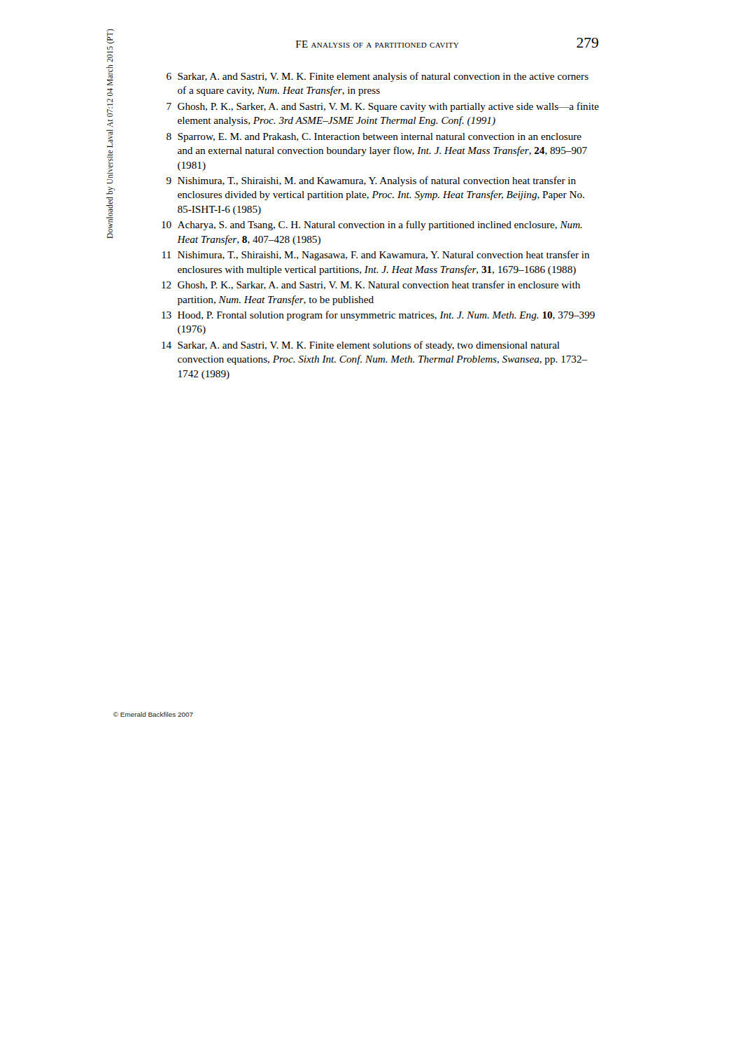FE analysis of a partitioned cavity 279
6 Sarkar, A. and Sastri, V. M. K. Finite element analysis of natural convection in the active corners of a square cavity, Num. Heat Transfer, in press
7 Ghosh, P. K., Sarker, A. and Sastri, V. M. K. Square cavity with partially active side walls—a finite element analysis, Proc. 3rd ASME–JSME Joint Thermal Eng. Conf. (1991)
8 Sparrow, E. M. and Prakash, C. Interaction between internal natural convection in an enclosure and an external natural convection boundary layer flow, Int. J. Heat Mass Transfer, 24, 895–907 (1981)
9 Nishimura, T., Shiraishi, M. and Kawamura, Y. Analysis of natural convection heat transfer in enclosures divided by vertical partition plate, Proc. Int. Symp. Heat Transfer, Beijing, Paper No. 85-ISHT-I-6 (1985)
10 Acharya, S. and Tsang, C. H. Natural convection in a fully partitioned inclined enclosure, Num. Heat Transfer, 8, 407–428 (1985)
11 Nishimura, T., Shiraishi, M., Nagasawa, F. and Kawamura, Y. Natural convection heat transfer in enclosures with multiple vertical partitions, Int. J. Heat Mass Transfer, 31, 1679–1686 (1988)
12 Ghosh, P. K., Sarkar, A. and Sastri, V. M. K. Natural convection heat transfer in enclosure with partition, Num. Heat Transfer, to be published
13 Hood, P. Frontal solution program for unsymmetric matrices, Int. J. Num. Meth. Eng. 10, 379–399 (1976)
14 Sarkar, A. and Sastri, V. M. K. Finite element solutions of steady, two dimensional natural convection equations, Proc. Sixth Int. Conf. Num. Meth. Thermal Problems, Swansea, pp. 1732–1742 (1989)
Downloaded by Universite Laval At 07:12 04 March 2015 (PT)
© Emerald Backfiles 2007